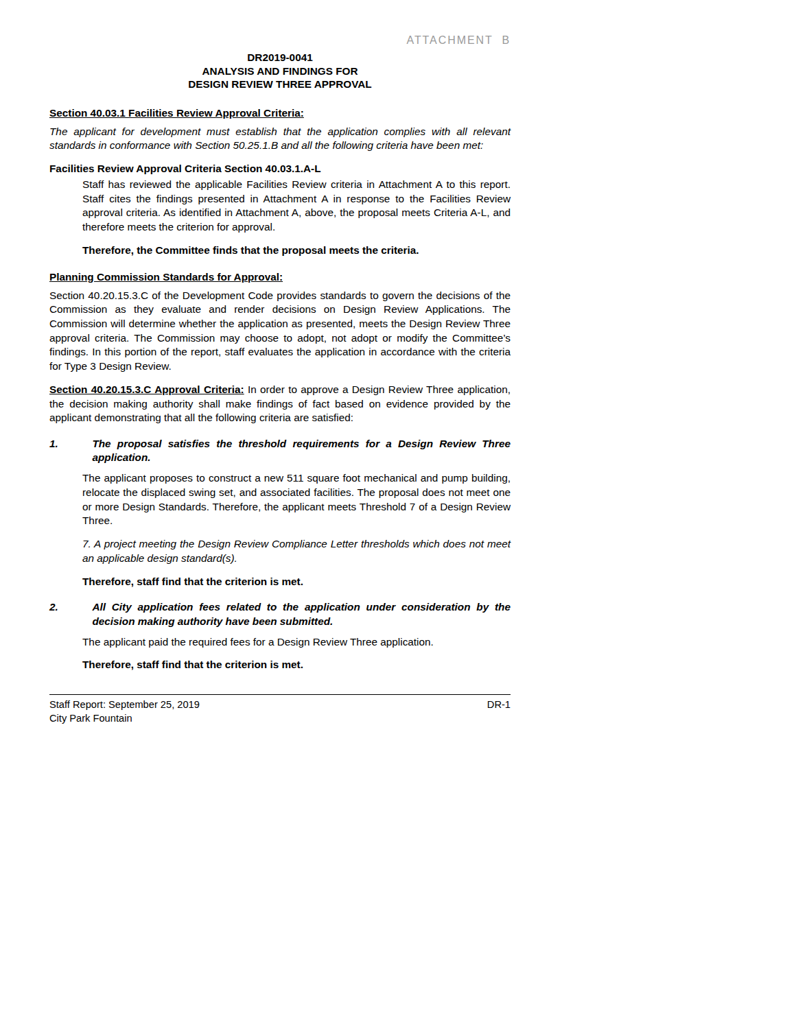ATTACHMENT B
DR2019-0041
ANALYSIS AND FINDINGS FOR
DESIGN REVIEW THREE APPROVAL
Section 40.03.1 Facilities Review Approval Criteria:
The applicant for development must establish that the application complies with all relevant standards in conformance with Section 50.25.1.B and all the following criteria have been met:
Facilities Review Approval Criteria Section 40.03.1.A-L
Staff has reviewed the applicable Facilities Review criteria in Attachment A to this report. Staff cites the findings presented in Attachment A in response to the Facilities Review approval criteria. As identified in Attachment A, above, the proposal meets Criteria A-L, and therefore meets the criterion for approval.
Therefore, the Committee finds that the proposal meets the criteria.
Planning Commission Standards for Approval:
Section 40.20.15.3.C of the Development Code provides standards to govern the decisions of the Commission as they evaluate and render decisions on Design Review Applications. The Commission will determine whether the application as presented, meets the Design Review Three approval criteria. The Commission may choose to adopt, not adopt or modify the Committee’s findings. In this portion of the report, staff evaluates the application in accordance with the criteria for Type 3 Design Review.
Section 40.20.15.3.C Approval Criteria: In order to approve a Design Review Three application, the decision making authority shall make findings of fact based on evidence provided by the applicant demonstrating that all the following criteria are satisfied:
1.
The proposal satisfies the threshold requirements for a Design Review Three application.
The applicant proposes to construct a new 511 square foot mechanical and pump building, relocate the displaced swing set, and associated facilities. The proposal does not meet one or more Design Standards. Therefore, the applicant meets Threshold 7 of a Design Review Three.
7. A project meeting the Design Review Compliance Letter thresholds which does not meet an applicable design standard(s).
Therefore, staff find that the criterion is met.
2.
All City application fees related to the application under consideration by the decision making authority have been submitted.
The applicant paid the required fees for a Design Review Three application.
Therefore, staff find that the criterion is met.
Staff Report: September 25, 2019 City Park Fountain
DR-1